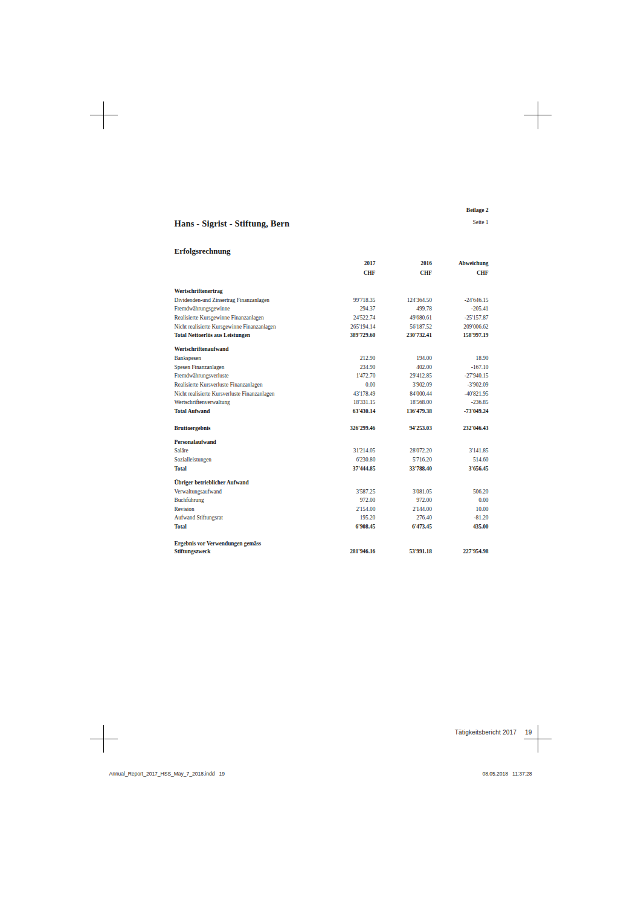Beilage 2
Seite 1
Hans - Sigrist - Stiftung, Bern
Erfolgsrechnung
| | 2017 | 2016 | Abweichung |
| --- | --- | --- | --- |
| | CHF | CHF | CHF |
| Wertschriftenertrag | | | |
| Dividenden-und Zinsertrag Finanzanlagen | 99'718.35 | 124'364.50 | -24'646.15 |
| Fremdwährungsgewinne | 294.37 | 499.78 | -205.41 |
| Realisierte Kursgewinne Finanzanlagen | 24'522.74 | 49'680.61 | -25'157.87 |
| Nicht realisierte Kursgewinne Finanzanlagen | 265'194.14 | 56'187.52 | 209'006.62 |
| Total Nettoerlös aus Leistungen | 389'729.60 | 230'732.41 | 158'997.19 |
| Wertschriftenaufwand | | | |
| Bankspesen | 212.90 | 194.00 | 18.90 |
| Spesen Finanzanlagen | 234.90 | 402.00 | -167.10 |
| Fremdwährungsverluste | 1'472.70 | 29'412.85 | -27'940.15 |
| Realisierte Kursverluste Finanzanlagen | 0.00 | 3'902.09 | -3'902.09 |
| Nicht realisierte Kursverluste Finanzanlagen | 43'178.49 | 84'000.44 | -40'821.95 |
| Wertschriftenverwaltung | 18'331.15 | 18'568.00 | -236.85 |
| Total Aufwand | 63'430.14 | 136'479.38 | -73'049.24 |
| Bruttoergebnis | 326'299.46 | 94'253.03 | 232'046.43 |
| Personalaufwand | | | |
| Saläre | 31'214.05 | 28'072.20 | 3'141.85 |
| Sozialleistungen | 6'230.80 | 5'716.20 | 514.60 |
| Total | 37'444.85 | 33'788.40 | 3'656.45 |
| Übriger betrieblicher Aufwand | | | |
| Verwaltungsaufwand | 3'587.25 | 3'081.05 | 506.20 |
| Buchführung | 972.00 | 972.00 | 0.00 |
| Revision | 2'154.00 | 2'144.00 | 10.00 |
| Aufwand Stiftungsrat | 195.20 | 276.40 | -81.20 |
| Total | 6'908.45 | 6'473.45 | 435.00 |
| Ergebnis vor Verwendungen gemäss Stiftungszweck | 281'946.16 | 53'991.18 | 227'954.98 |
Tätigkeitsbericht 201719
Annual_Report_2017_HSS_May_7_2018.indd 19
08.05.2018 11:37:28